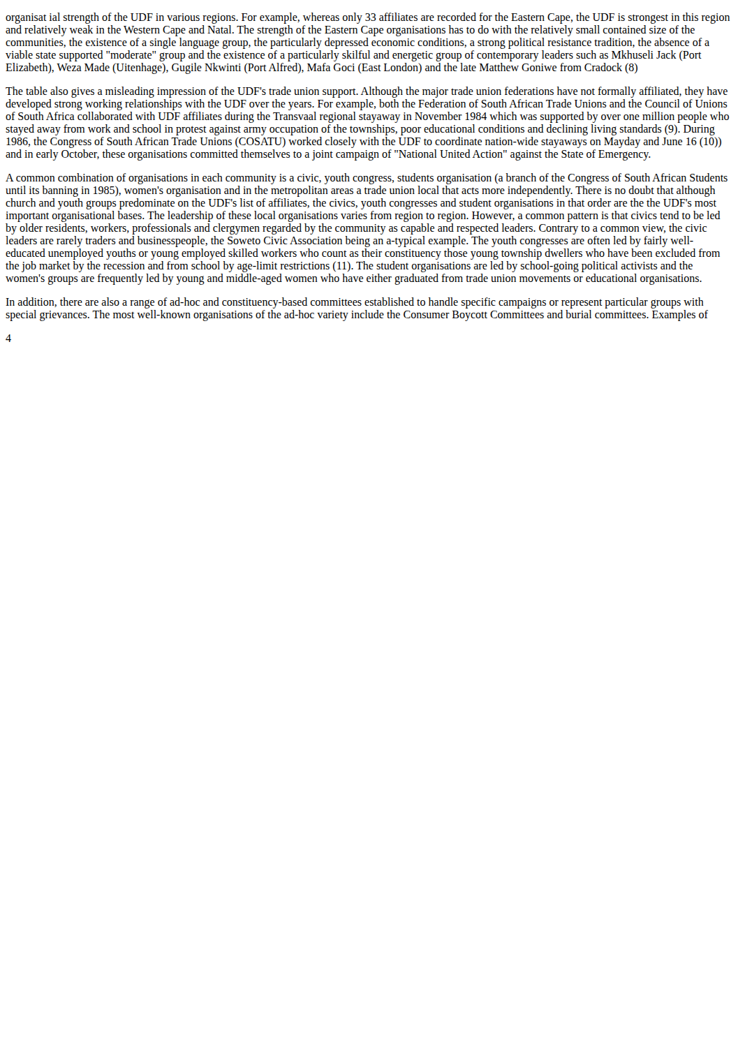organisat ial strength of the UDF in various regions. For example, whereas only 33 affiliates are recorded for the Eastern Cape, the UDF is strongest in this region and relatively weak in the Western Cape and Natal. The strength of the Eastern Cape organisations has to do with the relatively small contained size of the communities, the existence of a single language group, the particularly depressed economic conditions, a strong political resistance tradition, the absence of a viable state supported "moderate" group and the existence of a particularly skilful and energetic group of contemporary leaders such as Mkhuseli Jack (Port Elizabeth), Weza Made (Uitenhage), Gugile Nkwinti (Port Alfred), Mafa Goci (East London) and the late Matthew Goniwe from Cradock (8)
The table also gives a misleading impression of the UDF's trade union support. Although the major trade union federations have not formally affiliated, they have developed strong working relationships with the UDF over the years. For example, both the Federation of South African Trade Unions and the Council of Unions of South Africa collaborated with UDF affiliates during the Transvaal regional stayaway in November 1984 which was supported by over one million people who stayed away from work and school in protest against army occupation of the townships, poor educational conditions and declining living standards (9). During 1986, the Congress of South African Trade Unions (COSATU) worked closely with the UDF to coordinate nation-wide stayaways on Mayday and June 16 (10)) and in early October, these organisations committed themselves to a joint campaign of "National United Action" against the State of Emergency.
A common combination of organisations in each community is a civic, youth congress, students organisation (a branch of the Congress of South African Students until its banning in 1985), women's organisation and in the metropolitan areas a trade union local that acts more independently. There is no doubt that although church and youth groups predominate on the UDF's list of affiliates, the civics, youth congresses and student organisations in that order are the the UDF's most important organisational bases. The leadership of these local organisations varies from region to region. However, a common pattern is that civics tend to be led by older residents, workers, professionals and clergymen regarded by the community as capable and respected leaders. Contrary to a common view, the civic leaders are rarely traders and businesspeople, the Soweto Civic Association being an a-typical example. The youth congresses are often led by fairly well-educated unemployed youths or young employed skilled workers who count as their constituency those young township dwellers who have been excluded from the job market by the recession and from school by age-limit restrictions (11). The student organisations are led by school-going political activists and the women's groups are frequently led by young and middle-aged women who have either graduated from trade union movements or educational organisations.
In addition, there are also a range of ad-hoc and constituency-based committees established to handle specific campaigns or represent particular groups with special grievances. The most well-known organisations of the ad-hoc variety include the Consumer Boycott Committees and burial committees. Examples of
4